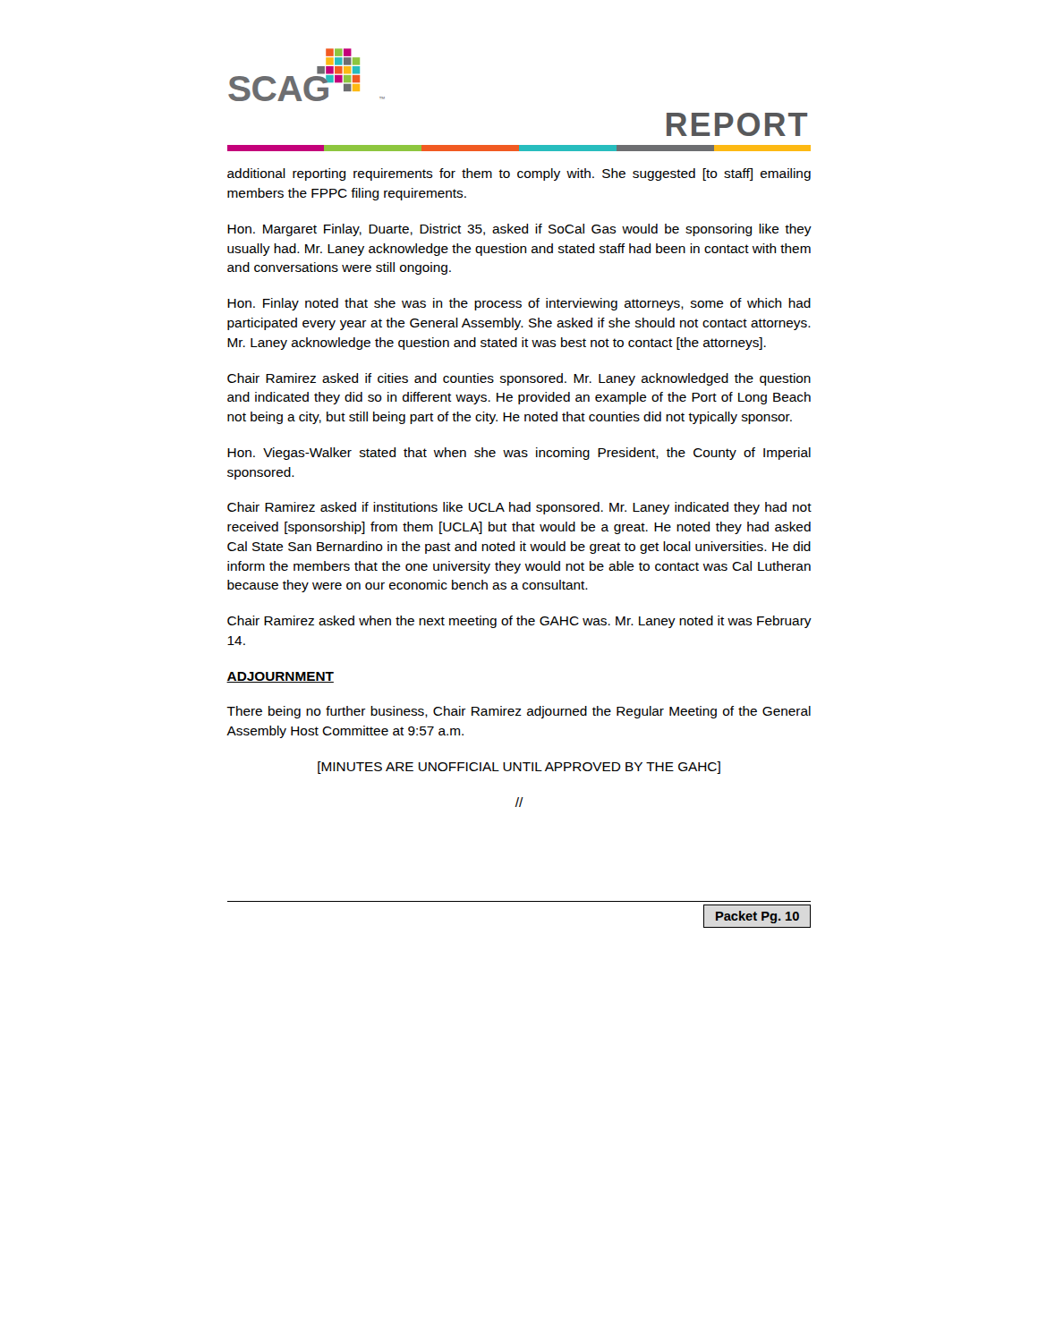SCAG ™
REPORT
additional reporting requirements for them to comply with. She suggested [to staff] emailing members the FPPC filing requirements.
Hon. Margaret Finlay, Duarte, District 35, asked if SoCal Gas would be sponsoring like they usually had. Mr. Laney acknowledge the question and stated staff had been in contact with them and conversations were still ongoing.
Hon. Finlay noted that she was in the process of interviewing attorneys, some of which had participated every year at the General Assembly. She asked if she should not contact attorneys. Mr. Laney acknowledge the question and stated it was best not to contact [the attorneys].
Chair Ramirez asked if cities and counties sponsored. Mr. Laney acknowledged the question and indicated they did so in different ways. He provided an example of the Port of Long Beach not being a city, but still being part of the city. He noted that counties did not typically sponsor.
Hon. Viegas-Walker stated that when she was incoming President, the County of Imperial sponsored.
Chair Ramirez asked if institutions like UCLA had sponsored. Mr. Laney indicated they had not received [sponsorship] from them [UCLA] but that would be a great. He noted they had asked Cal State San Bernardino in the past and noted it would be great to get local universities. He did inform the members that the one university they would not be able to contact was Cal Lutheran because they were on our economic bench as a consultant.
Chair Ramirez asked when the next meeting of the GAHC was. Mr. Laney noted it was February 14.
ADJOURNMENT
There being no further business, Chair Ramirez adjourned the Regular Meeting of the General Assembly Host Committee at 9:57 a.m.
[MINUTES ARE UNOFFICIAL UNTIL APPROVED BY THE GAHC]
//
Packet Pg. 10